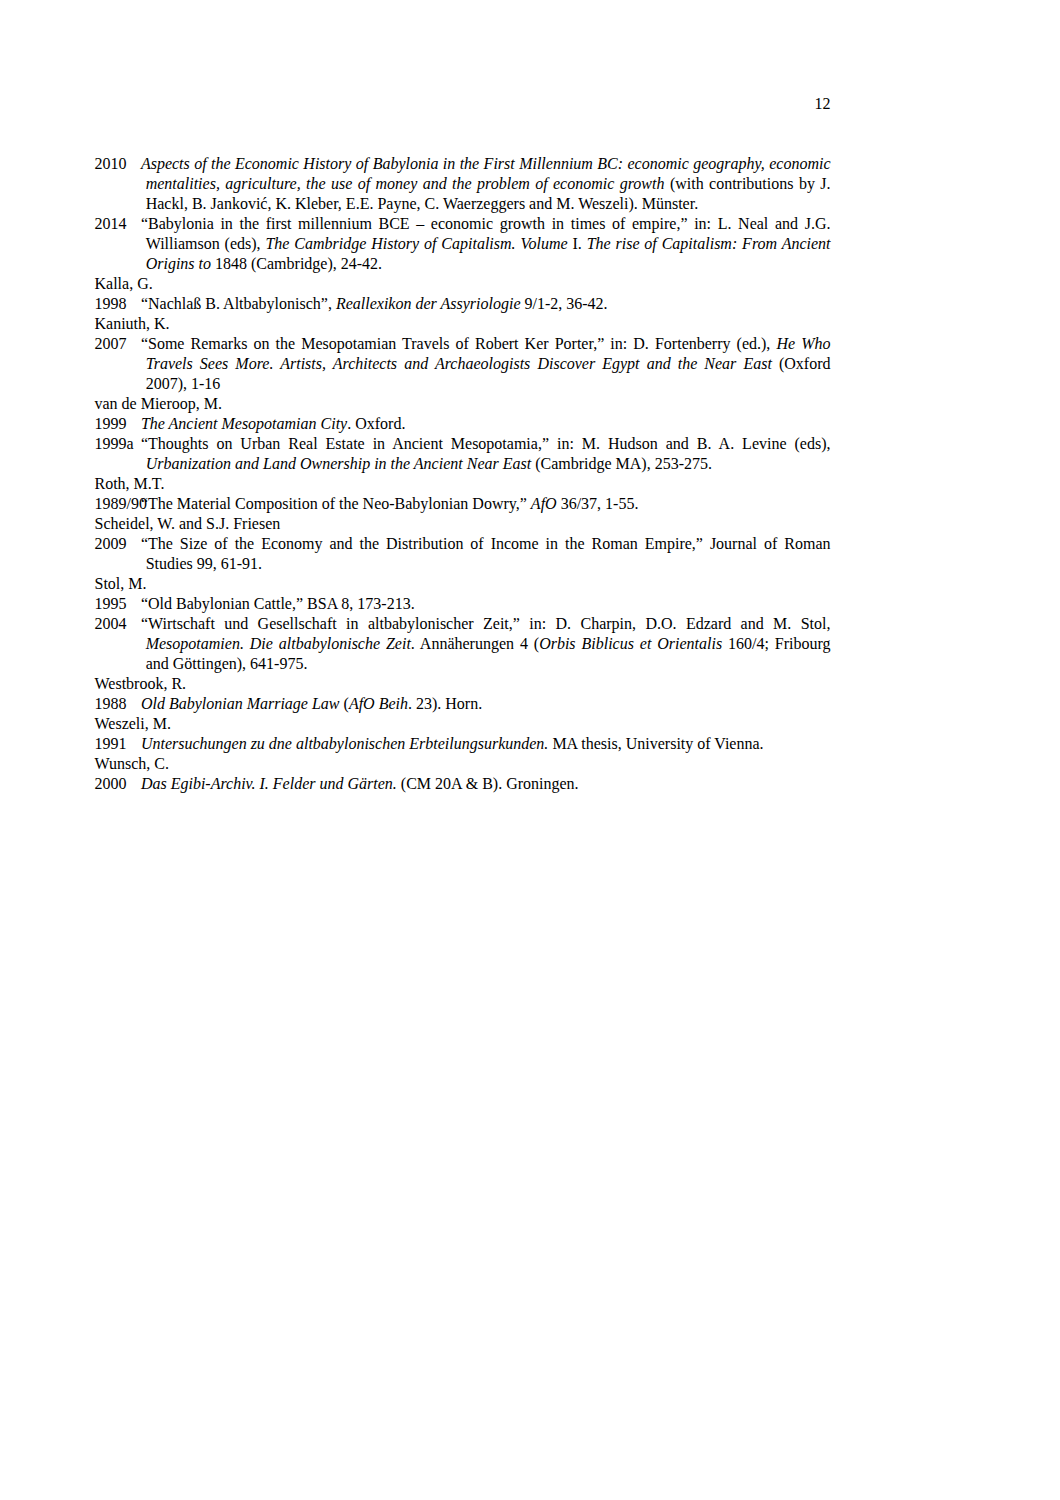12
2010 Aspects of the Economic History of Babylonia in the First Millennium BC: economic geography, economic mentalities, agriculture, the use of money and the problem of economic growth (with contributions by J. Hackl, B. Janković, K. Kleber, E.E. Payne, C. Waerzeggers and M. Weszeli). Münster.
2014“Babylonia in the first millennium BCE – economic growth in times of empire,” in: L. Neal and J.G. Williamson (eds), The Cambridge History of Capitalism. Volume I. The rise of Capitalism: From Ancient Origins to 1848 (Cambridge), 24-42.
Kalla, G.
1998“Nachlaß B. Altbabylonisch”, Reallexikon der Assyriologie 9/1-2, 36-42.
Kaniuth, K.
2007“Some Remarks on the Mesopotamian Travels of Robert Ker Porter,” in: D. Fortenberry (ed.), He Who Travels Sees More. Artists, Architects and Archaeologists Discover Egypt and the Near East (Oxford 2007), 1-16
van de Mieroop, M.
1999 The Ancient Mesopotamian City. Oxford.
1999a“Thoughts on Urban Real Estate in Ancient Mesopotamia,” in: M. Hudson and B. A. Levine (eds), Urbanization and Land Ownership in the Ancient Near East (Cambridge MA), 253-275.
Roth, M.T.
1989/90“The Material Composition of the Neo-Babylonian Dowry,” AfO 36/37, 1-55.
Scheidel, W. and S.J. Friesen
2009“The Size of the Economy and the Distribution of Income in the Roman Empire,” Journal of Roman Studies 99, 61-91.
Stol, M.
1995“Old Babylonian Cattle,” BSA 8, 173-213.
2004“Wirtschaft und Gesellschaft in altbabylonischer Zeit,” in: D. Charpin, D.O. Edzard and M. Stol, Mesopotamien. Die altbabylonische Zeit. Annäherungen 4 (Orbis Biblicus et Orientalis 160/4; Fribourg and Göttingen), 641-975.
Westbrook, R.
1988 Old Babylonian Marriage Law (AfO Beih. 23). Horn.
Weszeli, M.
1991 Untersuchungen zu dne altbabylonischen Erbteilungsurkunden. MA thesis, University of Vienna.
Wunsch, C.
2000 Das Egibi-Archiv. I. Felder und Gärten. (CM 20A & B). Groningen.